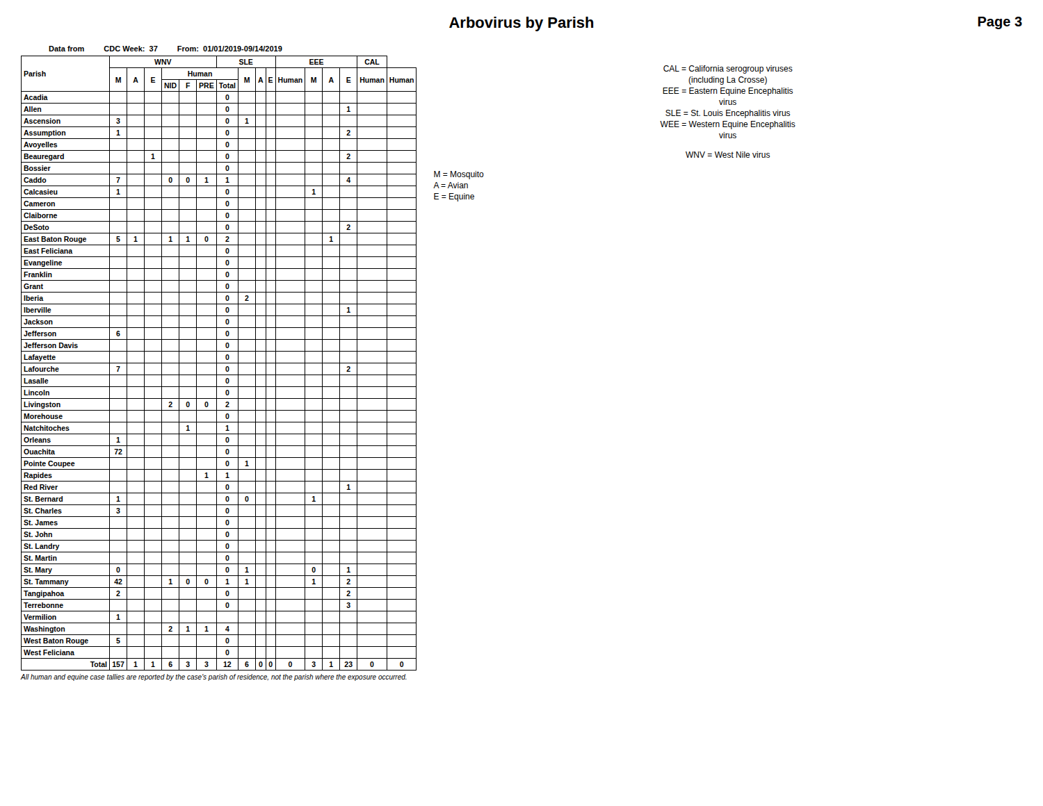Arbovirus by Parish
Page 3
Data from CDC Week: 37 From: 01/01/2019-09/14/2019
| Parish | WNV | SLE | EEE | CAL |
| --- | --- | --- | --- | --- |
| M | A | E | Human | M | A | E | Human | M | A | E | Human | Human |
| NID | F | PRE | Total |
| Acadia | | | | | | | 0 | | | | | | | | | |
| Allen | | | | | | | 0 | | | | | | | 1 | | |
| Ascension | 3 | | | | | | 0 | 1 | | | | | | | | |
| Assumption | 1 | | | | | | 0 | | | | | | | 2 | | |
| Avoyelles | | | | | | | 0 | | | | | | | | | |
| Beauregard | | | 1 | | | | 0 | | | | | | | 2 | | |
| Bossier | | | | | | | 0 | | | | | | | | | |
| Caddo | 7 | | | 0 | 0 | 1 | 1 | | | | | | | 4 | | |
| Calcasieu | 1 | | | | | | 0 | | | | | 1 | | | | |
| Cameron | | | | | | | 0 | | | | | | | | | |
| Claiborne | | | | | | | 0 | | | | | | | | | |
| DeSoto | | | | | | | 0 | | | | | | | 2 | | |
| East Baton Rouge | 5 | 1 | | 1 | 1 | 0 | 2 | | | | | | 1 | | | |
| East Feliciana | | | | | | | 0 | | | | | | | | | |
| Evangeline | | | | | | | 0 | | | | | | | | | |
| Franklin | | | | | | | 0 | | | | | | | | | |
| Grant | | | | | | | 0 | | | | | | | | | |
| Iberia | | | | | | | 0 | 2 | | | | | | | | |
| Iberville | | | | | | | 0 | | | | | | | 1 | | |
| Jackson | | | | | | | 0 | | | | | | | | | |
| Jefferson | 6 | | | | | | 0 | | | | | | | | | |
| Jefferson Davis | | | | | | | 0 | | | | | | | | | |
| Lafayette | | | | | | | 0 | | | | | | | | | |
| Lafourche | 7 | | | | | | 0 | | | | | | | 2 | | |
| Lasalle | | | | | | | 0 | | | | | | | | | |
| Lincoln | | | | | | | 0 | | | | | | | | | |
| Livingston | | | | 2 | 0 | 0 | 2 | | | | | | | | | |
| Morehouse | | | | | | | 0 | | | | | | | | | |
| Natchitoches | | | | | 1 | | 1 | | | | | | | | | |
| Orleans | 1 | | | | | | 0 | | | | | | | | | |
| Ouachita | 72 | | | | | | 0 | | | | | | | | | |
| Pointe Coupee | | | | | | | 0 | 1 | | | | | | | | |
| Rapides | | | | | | 1 | 1 | | | | | | | | | |
| Red River | | | | | | | 0 | | | | | | | 1 | | |
| St. Bernard | 1 | | | | | | 0 | 0 | | | | 1 | | | | |
| St. Charles | 3 | | | | | | 0 | | | | | | | | | |
| St. James | | | | | | | 0 | | | | | | | | | |
| St. John | | | | | | | 0 | | | | | | | | | |
| St. Landry | | | | | | | 0 | | | | | | | | | |
| St. Martin | | | | | | | 0 | | | | | | | | | |
| St. Mary | 0 | | | | | | 0 | 1 | | | | 0 | | 1 | | |
| St. Tammany | 42 | | | 1 | 0 | 0 | 1 | 1 | | | | 1 | | 2 | | |
| Tangipahoa | 2 | | | | | | 0 | | | | | | | 2 | | |
| Terrebonne | | | | | | | 0 | | | | | | | 3 | | |
| Vermilion | 1 | | | | | | | | | | | | | | | |
| Washington | | | | 2 | 1 | 1 | 4 | | | | | | | | | |
| West Baton Rouge | 5 | | | | | | 0 | | | | | | | | | |
| West Feliciana | | | | | | | 0 | | | | | | | | | |
| Total | 157 | 1 | 1 | 6 | 3 | 3 | 12 | 6 | 0 | 0 | 0 | 3 | 1 | 23 | 0 | 0 |
All human and equine case tallies are reported by the case's parish of residence, not the parish where the exposure occurred.
CAL = California serogroup viruses
(including La Crosse)
EEE = Eastern Equine Encephalitis
virus
SLE = St. Louis Encephalitis virus
WEE = Western Equine Encephalitis
virus
WNV = West Nile virus
M = Mosquito
A = Avian
E = Equine